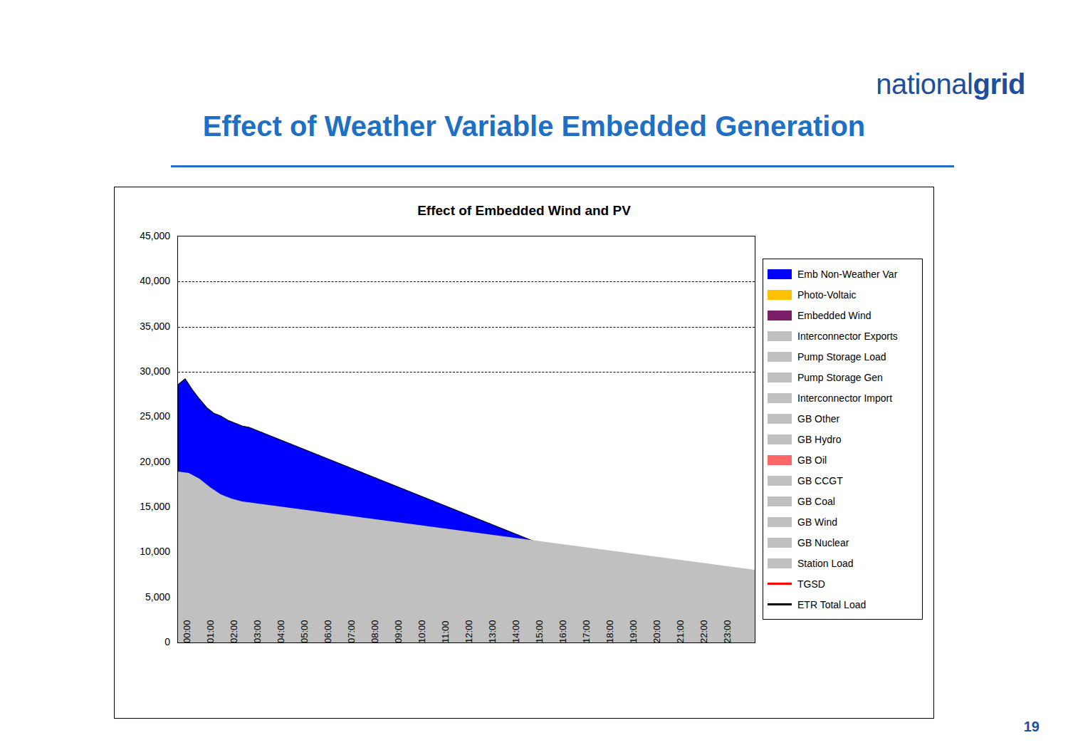nationalgrid
Effect of Weather Variable Embedded Generation
Effect of Embedded Wind and PV
45,000 40,000 35,000 30,000 25,000 20,000 15,000 10,000 5,000 0
00:00 01:00 02:00 03:00 04:00 05:00 06:00 07:00 08:00 09:00 10:00 11:00 12:00 13:00 14:00 15:00 16:00 17:00 18:00 19:00 20:00 21:00 22:00 23:00
Emb Non-Weather Var
Photo-Voltaic
Embedded Wind
Interconnector Exports
Pump Storage Load
Pump Storage Gen
Interconnector Import
GB Other
GB Hydro
GB Oil
GB CCGT
GB Coal
GB Wind
GB Nuclear
Station Load
TGSD
ETR Total Load
19